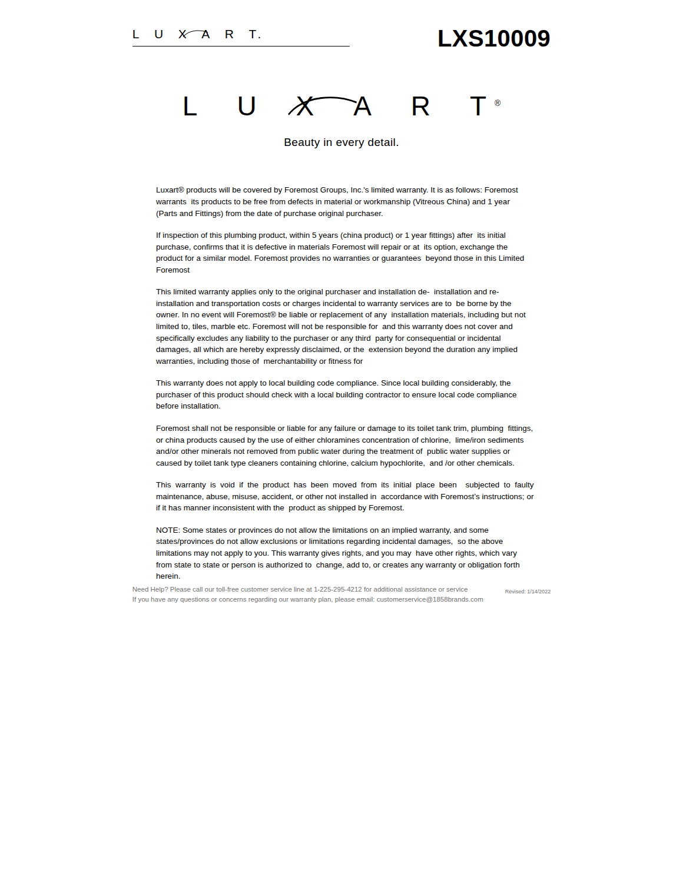L U X A R T.
LXS10009
L U X A R T®
Beauty in every detail.
Luxart® products will be covered by Foremost Groups, Inc.'s limited warranty. It is as follows: Foremost warrants its products to be free from defects in material or workmanship (Vitreous China) and 1 year (Parts and Fittings) from the date of purchase original purchaser.
If inspection of this plumbing product, within 5 years (china product) or 1 year fittings) after its initial purchase, confirms that it is defective in materials Foremost will repair or at its option, exchange the product for a similar model. Foremost provides no warranties or guarantees beyond those in this Limited Foremost
This limited warranty applies only to the original purchaser and installation de- installation and re-installation and transportation costs or charges incidental to warranty services are to be borne by the owner. In no event will Foremost® be liable or replacement of any installation materials, including but not limited to, tiles, marble etc. Foremost will not be responsible for and this warranty does not cover and specifically excludes any liability to the purchaser or any third party for consequential or incidental damages, all which are hereby expressly disclaimed, or the extension beyond the duration any implied warranties, including those of merchantability or fitness for
This warranty does not apply to local building code compliance. Since local building considerably, the purchaser of this product should check with a local building contractor to ensure local code compliance before installation.
Foremost shall not be responsible or liable for any failure or damage to its toilet tank trim, plumbing fittings, or china products caused by the use of either chloramines concentration of chlorine, lime/iron sediments and/or other minerals not removed from public water during the treatment of public water supplies or caused by toilet tank type cleaners containing chlorine, calcium hypochlorite, and /or other chemicals.
This warranty is void if the product has been moved from its initial place been subjected to faulty maintenance, abuse, misuse, accident, or other not installed in accordance with Foremost’s instructions; or if it has manner inconsistent with the product as shipped by Foremost.
NOTE: Some states or provinces do not allow the limitations on an implied warranty, and some states/provinces do not allow exclusions or limitations regarding incidental damages, so the above limitations may not apply to you. This warranty gives rights, and you may have other rights, which vary from state to state or person is authorized to change, add to, or creates any warranty or obligation forth herein.
Revised: 1/14/2022
Need Help? Please call our toll-free customer service line at 1-225-295-4212 for additional assistance or service
If you have any questions or concerns regarding our warranty plan, please email: customerservice@1858brands.com